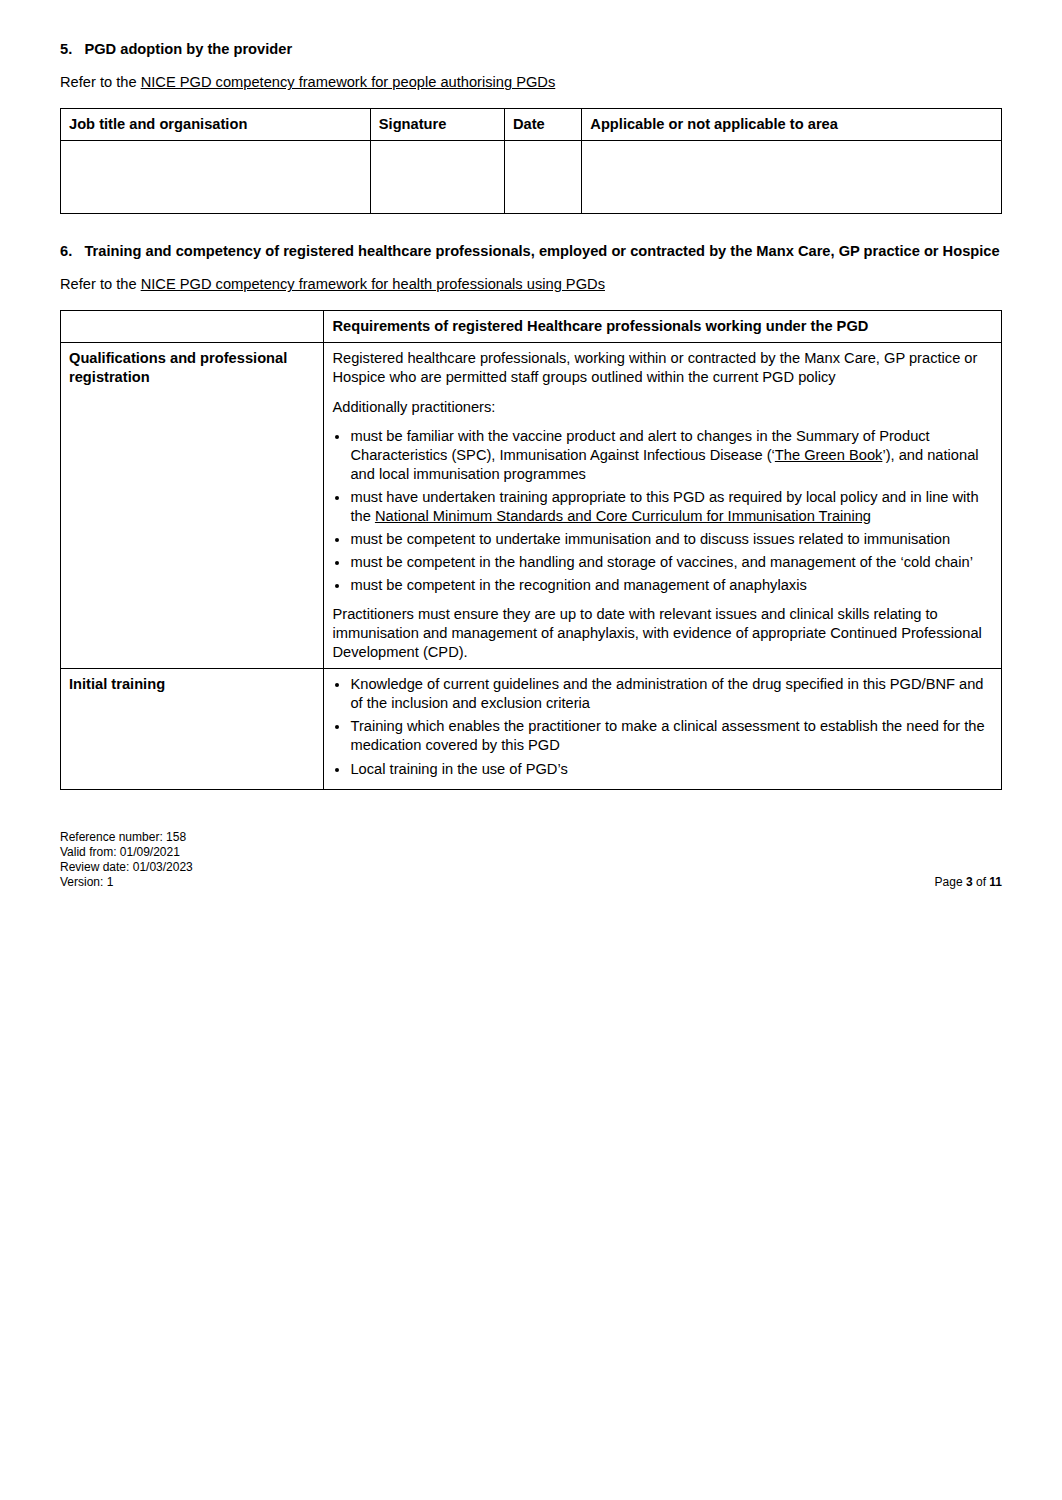5. PGD adoption by the provider
Refer to the NICE PGD competency framework for people authorising PGDs
| Job title and organisation | Signature | Date | Applicable or not applicable to area |
| --- | --- | --- | --- |
6. Training and competency of registered healthcare professionals, employed or contracted by the Manx Care, GP practice or Hospice
Refer to the NICE PGD competency framework for health professionals using PGDs
| | Requirements of registered Healthcare professionals working under the PGD |
| --- | --- |
| Qualifications and professional registration | Registered healthcare professionals, working within or contracted by the Manx Care, GP practice or Hospice who are permitted staff groups outlined within the current PGD policy Additionally practitioners: must be familiar with the vaccine product and alert to changes in the Summary of Product Characteristics (SPC), Immunisation Against Infectious Disease (‘ The Green Book ’), and national and local immunisation programmes must have undertaken training appropriate to this PGD as required by local policy and in line with the National Minimum Standards and Core Curriculum for Immunisation Training must be competent to undertake immunisation and to discuss issues related to immunisation must be competent in the handling and storage of vaccines, and management of the ‘cold chain’ must be competent in the recognition and management of anaphylaxis Practitioners must ensure they are up to date with relevant issues and clinical skills relating to immunisation and management of anaphylaxis, with evidence of appropriate Continued Professional Development (CPD). |
| Initial training | Knowledge of current guidelines and the administration of the drug specified in this PGD/BNF and of the inclusion and exclusion criteria Training which enables the practitioner to make a clinical assessment to establish the need for the medication covered by this PGD Local training in the use of PGD’s |
Reference number: 158
Valid from: 01/09/2021
Review date: 01/03/2023
Version: 1 Page 3 of 11